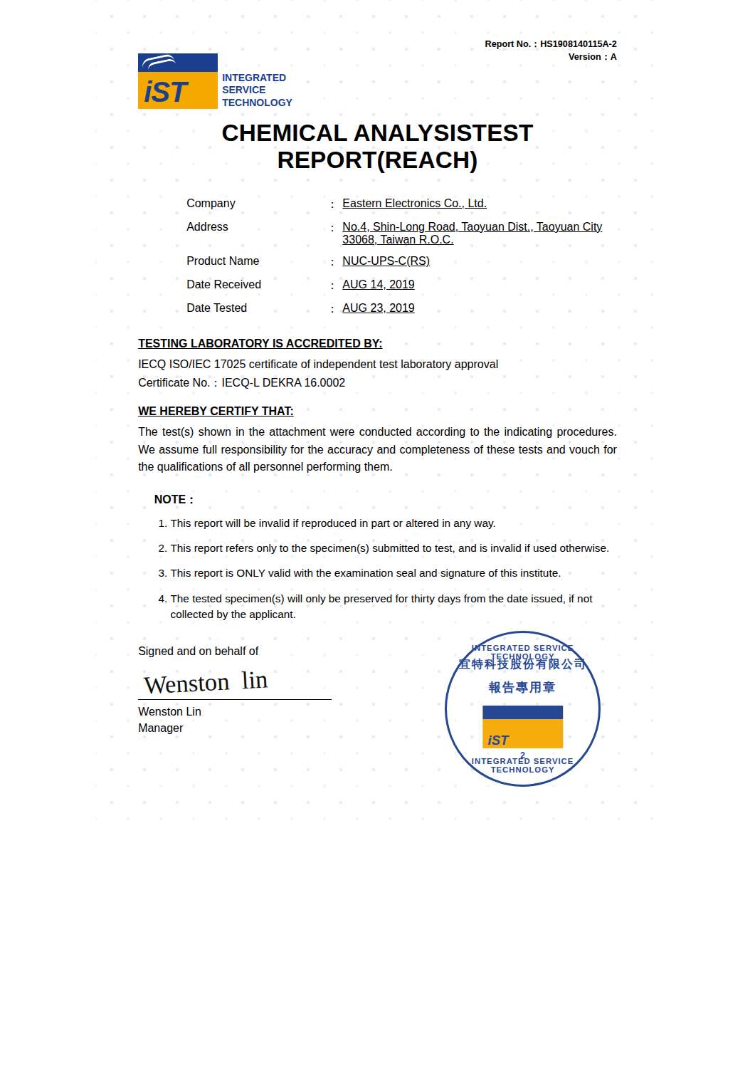Report No.：HS1908140115A-2
Version：A
iST
INTEGRATED
SERVICE
TECHNOLOGY
CHEMICAL ANALYSISTEST REPORT(REACH)
| Company | ： | Eastern Electronics Co., Ltd. |
| Address | ： | No.4, Shin-Long Road, Taoyuan Dist., Taoyuan City 33068, Taiwan R.O.C. |
| Product Name | ： | NUC-UPS-C(RS) |
| Date Received | ： | AUG 14, 2019 |
| Date Tested | ： | AUG 23, 2019 |
TESTING LABORATORY IS ACCREDITED BY:
IECQ ISO/IEC 17025 certificate of independent test laboratory approval
Certificate No.：IECQ-L DEKRA 16.0002
WE HEREBY CERTIFY THAT:
The test(s) shown in the attachment were conducted according to the indicating procedures. We assume full responsibility for the accuracy and completeness of these tests and vouch for the qualifications of all personnel performing them.
NOTE：
This report will be invalid if reproduced in part or altered in any way.
This report refers only to the specimen(s) submitted to test, and is invalid if used otherwise.
This report is ONLY valid with the examination seal and signature of this institute.
The tested specimen(s) will only be preserved for thirty days from the date issued, if not collected by the applicant.
Signed and on behalf of
Wenston lin
Wenston Lin
Manager
INTEGRATED SERVICE TECHNOLOGY
宜特科技股份有限公司
報告專用章
iST
2
INTEGRATED SERVICE TECHNOLOGY